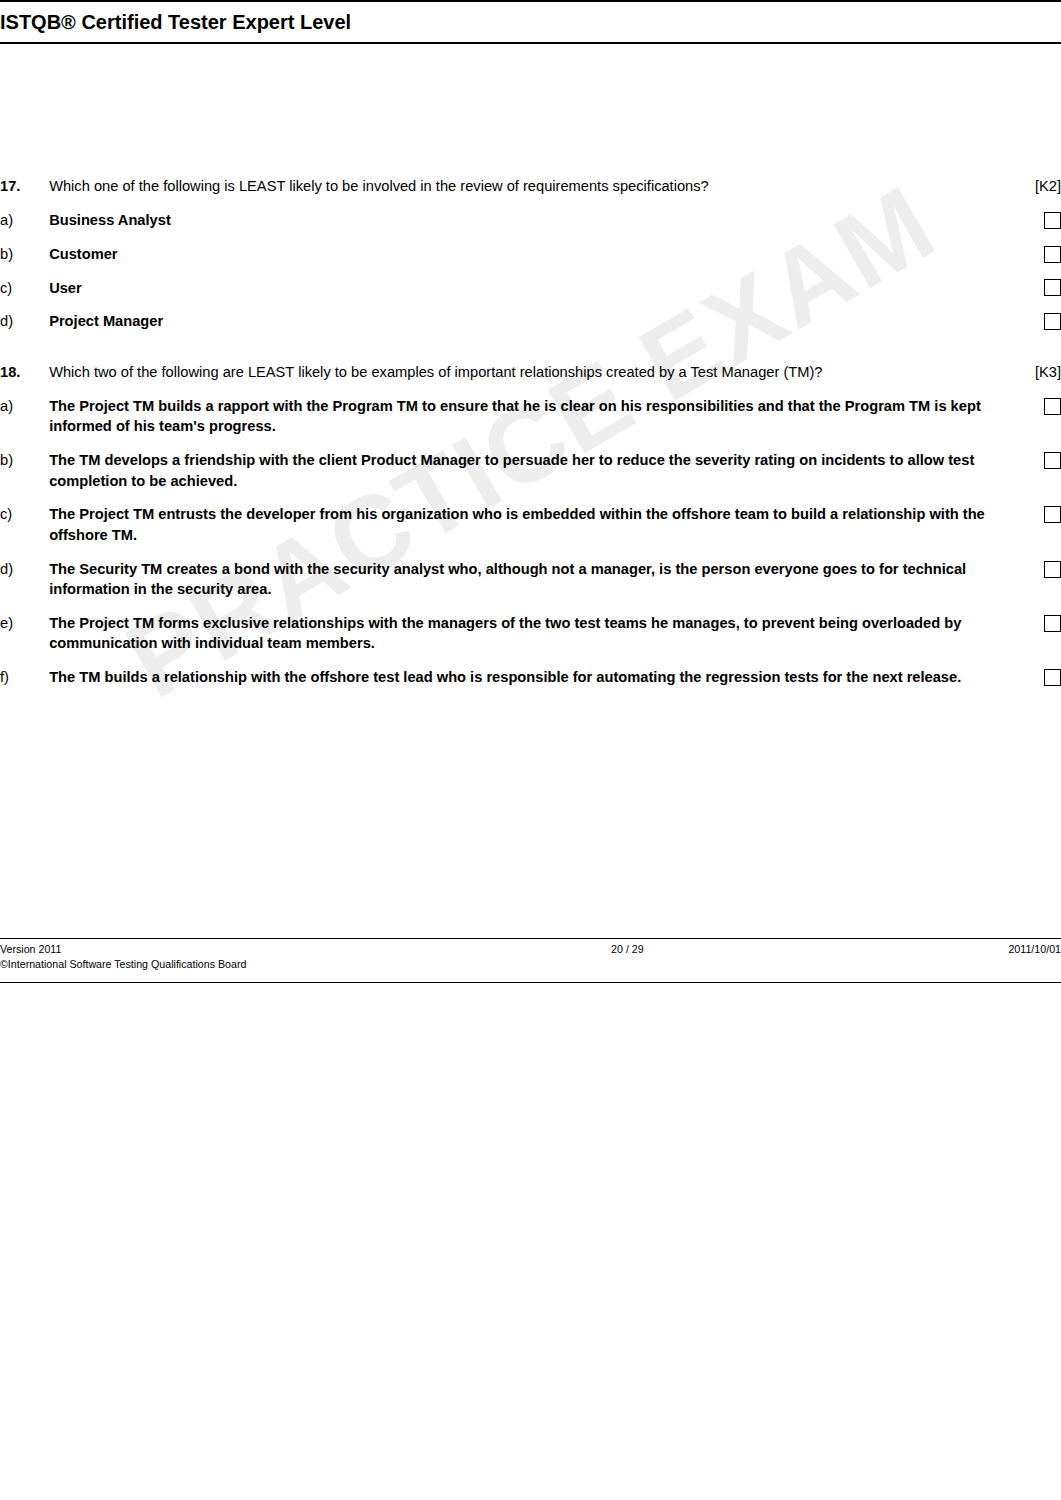PRACTICE EXAM
ISTQB® Certified Tester Expert Level
17.
Which one of the following is LEAST likely to be involved in the review of requirements specifications?
[K2]
a)
Business Analyst
b)
Customer
c)
User
d)
Project Manager
18.
Which two of the following are LEAST likely to be examples of important relationships created by a Test Manager (TM)?
[K3]
a)
The Project TM builds a rapport with the Program TM to ensure that he is clear on his responsibilities and that the Program TM is kept informed of his team's progress.
b)
The TM develops a friendship with the client Product Manager to persuade her to reduce the severity rating on incidents to allow test completion to be achieved.
c)
The Project TM entrusts the developer from his organization who is embedded within the offshore team to build a relationship with the offshore TM.
d)
The Security TM creates a bond with the security analyst who, although not a manager, is the person everyone goes to for technical information in the security area.
e)
The Project TM forms exclusive relationships with the managers of the two test teams he manages, to prevent being overloaded by communication with individual team members.
f)
The TM builds a relationship with the offshore test lead who is responsible for automating the regression tests for the next release.
Version 2011
©International Software Testing Qualifications Board
20 / 29
2011/10/01